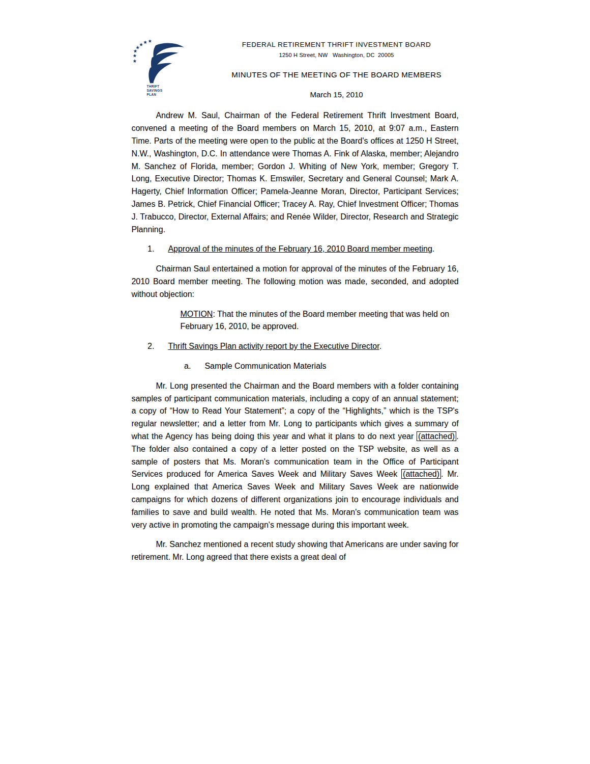Thrift
Savings
Plan
Federal Retirement Thrift Investment Board
1250 H Street, NW Washington, DC 20005
Minutes of the Meeting of the Board Members
March 15, 2010
Andrew M. Saul, Chairman of the Federal Retirement Thrift Investment Board, convened a meeting of the Board members on March 15, 2010, at 9:07 a.m., Eastern Time. Parts of the meeting were open to the public at the Board's offices at 1250 H Street, N.W., Washington, D.C. In attendance were Thomas A. Fink of Alaska, member; Alejandro M. Sanchez of Florida, member; Gordon J. Whiting of New York, member; Gregory T. Long, Executive Director; Thomas K. Emswiler, Secretary and General Counsel; Mark A. Hagerty, Chief Information Officer; Pamela-Jeanne Moran, Director, Participant Services; James B. Petrick, Chief Financial Officer; Tracey A. Ray, Chief Investment Officer; Thomas J. Trabucco, Director, External Affairs; and Renée Wilder, Director, Research and Strategic Planning.
1. Approval of the minutes of the February 16, 2010 Board member meeting.
Chairman Saul entertained a motion for approval of the minutes of the February 16, 2010 Board member meeting. The following motion was made, seconded, and adopted without objection:
MOTION: That the minutes of the Board member meeting that was held on February 16, 2010, be approved.
2. Thrift Savings Plan activity report by the Executive Director.
a. Sample Communication Materials
Mr. Long presented the Chairman and the Board members with a folder containing samples of participant communication materials, including a copy of an annual statement; a copy of “How to Read Your Statement”; a copy of the “Highlights,” which is the TSP's regular newsletter; and a letter from Mr. Long to participants which gives a summary of what the Agency has being doing this year and what it plans to do next year (attached). The folder also contained a copy of a letter posted on the TSP website, as well as a sample of posters that Ms. Moran's communication team in the Office of Participant Services produced for America Saves Week and Military Saves Week (attached). Mr. Long explained that America Saves Week and Military Saves Week are nationwide campaigns for which dozens of different organizations join to encourage individuals and families to save and build wealth. He noted that Ms. Moran's communication team was very active in promoting the campaign's message during this important week.
Mr. Sanchez mentioned a recent study showing that Americans are under saving for retirement. Mr. Long agreed that there exists a great deal of